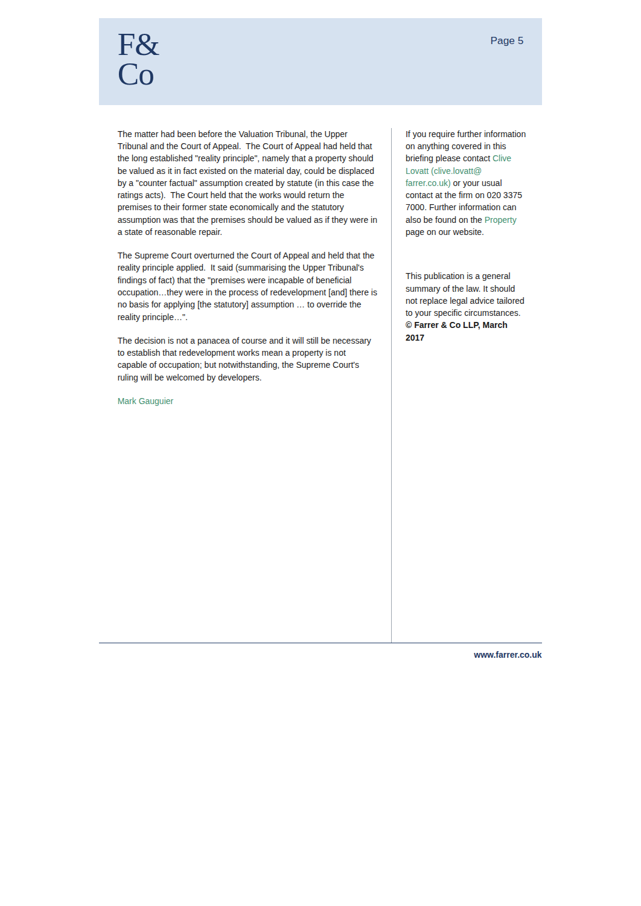F&Co
Page 5
The matter had been before the Valuation Tribunal, the Upper Tribunal and the Court of Appeal. The Court of Appeal had held that the long established "reality principle", namely that a property should be valued as it in fact existed on the material day, could be displaced by a "counter factual" assumption created by statute (in this case the ratings acts). The Court held that the works would return the premises to their former state economically and the statutory assumption was that the premises should be valued as if they were in a state of reasonable repair.
The Supreme Court overturned the Court of Appeal and held that the reality principle applied. It said (summarising the Upper Tribunal's findings of fact) that the "premises were incapable of beneficial occupation…they were in the process of redevelopment [and] there is no basis for applying [the statutory] assumption … to override the reality principle…".
The decision is not a panacea of course and it will still be necessary to establish that redevelopment works mean a property is not capable of occupation; but notwithstanding, the Supreme Court's ruling will be welcomed by developers.
Mark Gauguier
If you require further information on anything covered in this briefing please contact Clive Lovatt (clive.lovatt@ farrer.co.uk) or your usual contact at the firm on 020 3375 7000. Further information can also be found on the Property page on our website.
This publication is a general summary of the law. It should not replace legal advice tailored to your specific circumstances.
© Farrer & Co LLP, March 2017
www.farrer.co.uk